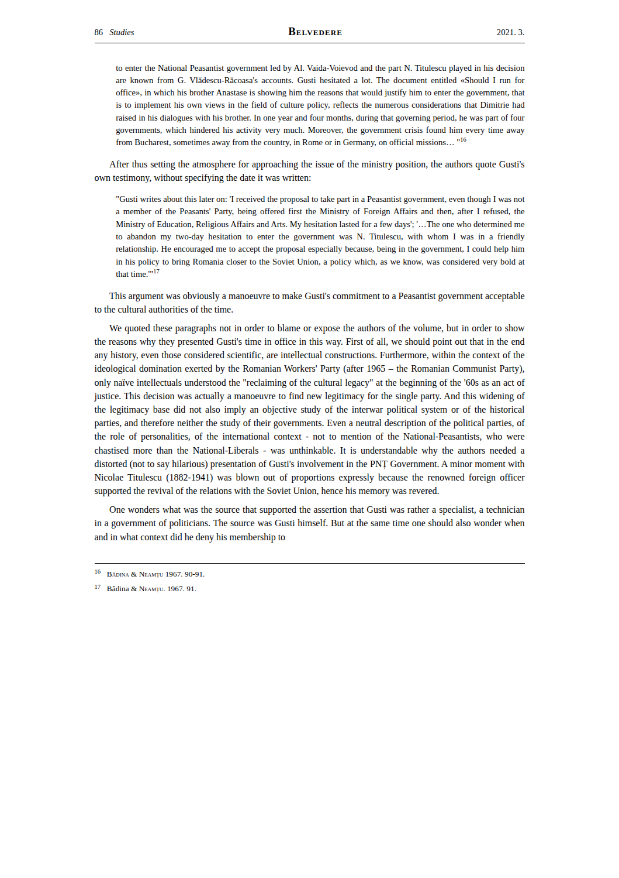86 Studies
Belvedere
2021. 3.
to enter the National Peasantist government led by Al. Vaida-Voievod and the part N. Titulescu played in his decision are known from G. Vlădescu-Răcoasa's accounts. Gusti hesitated a lot. The document entitled «Should I run for office», in which his brother Anastase is showing him the reasons that would justify him to enter the government, that is to implement his own views in the field of culture policy, reflects the numerous considerations that Dimitrie had raised in his dialogues with his brother. In one year and four months, during that governing period, he was part of four governments, which hindered his activity very much. Moreover, the government crisis found him every time away from Bucharest, sometimes away from the country, in Rome or in Germany, on official missions… "16
After thus setting the atmosphere for approaching the issue of the ministry position, the authors quote Gusti's own testimony, without specifying the date it was written:
"Gusti writes about this later on: 'I received the proposal to take part in a Peasantist government, even though I was not a member of the Peasants' Party, being offered first the Ministry of Foreign Affairs and then, after I refused, the Ministry of Education, Religious Affairs and Arts. My hesitation lasted for a few days'; '…The one who determined me to abandon my two-day hesitation to enter the government was N. Titulescu, with whom I was in a friendly relationship. He encouraged me to accept the proposal especially because, being in the government, I could help him in his policy to bring Romania closer to the Soviet Union, a policy which, as we know, was considered very bold at that time.'"17
This argument was obviously a manoeuvre to make Gusti's commitment to a Peasantist government acceptable to the cultural authorities of the time.
We quoted these paragraphs not in order to blame or expose the authors of the volume, but in order to show the reasons why they presented Gusti's time in office in this way. First of all, we should point out that in the end any history, even those considered scientific, are intellectual constructions. Furthermore, within the context of the ideological domination exerted by the Romanian Workers' Party (after 1965 – the Romanian Communist Party), only naïve intellectuals understood the "reclaiming of the cultural legacy" at the beginning of the '60s as an act of justice. This decision was actually a manoeuvre to find new legitimacy for the single party. And this widening of the legitimacy base did not also imply an objective study of the interwar political system or of the historical parties, and therefore neither the study of their governments. Even a neutral description of the political parties, of the role of personalities, of the international context - not to mention of the National-Peasantists, who were chastised more than the National-Liberals - was unthinkable. It is understandable why the authors needed a distorted (not to say hilarious) presentation of Gusti's involvement in the PNȚ Government. A minor moment with Nicolae Titulescu (1882-1941) was blown out of proportions expressly because the renowned foreign officer supported the revival of the relations with the Soviet Union, hence his memory was revered.
One wonders what was the source that supported the assertion that Gusti was rather a specialist, a technician in a government of politicians. The source was Gusti himself. But at the same time one should also wonder when and in what context did he deny his membership to
16 Bădina & Neamțu 1967. 90-91.
17 Bădina & Neamțu. 1967. 91.